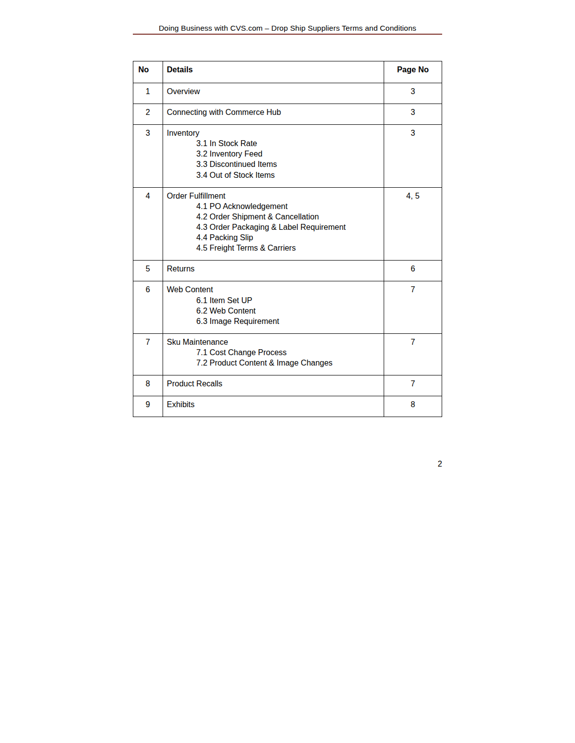Doing Business with CVS.com – Drop Ship Suppliers Terms and Conditions
| No | Details | Page No |
| --- | --- | --- |
| 1 | Overview | 3 |
| 2 | Connecting with Commerce Hub | 3 |
| 3 | Inventory 3.1 In Stock Rate 3.2 Inventory Feed 3.3 Discontinued Items 3.4 Out of Stock Items | 3 |
| 4 | Order Fulfillment 4.1 PO Acknowledgement 4.2 Order Shipment & Cancellation 4.3 Order Packaging & Label Requirement 4.4 Packing Slip 4.5 Freight Terms & Carriers | 4, 5 |
| 5 | Returns | 6 |
| 6 | Web Content 6.1 Item Set UP 6.2 Web Content 6.3 Image Requirement | 7 |
| 7 | Sku Maintenance 7.1 Cost Change Process 7.2 Product Content & Image Changes | 7 |
| 8 | Product Recalls | 7 |
| 9 | Exhibits | 8 |
2